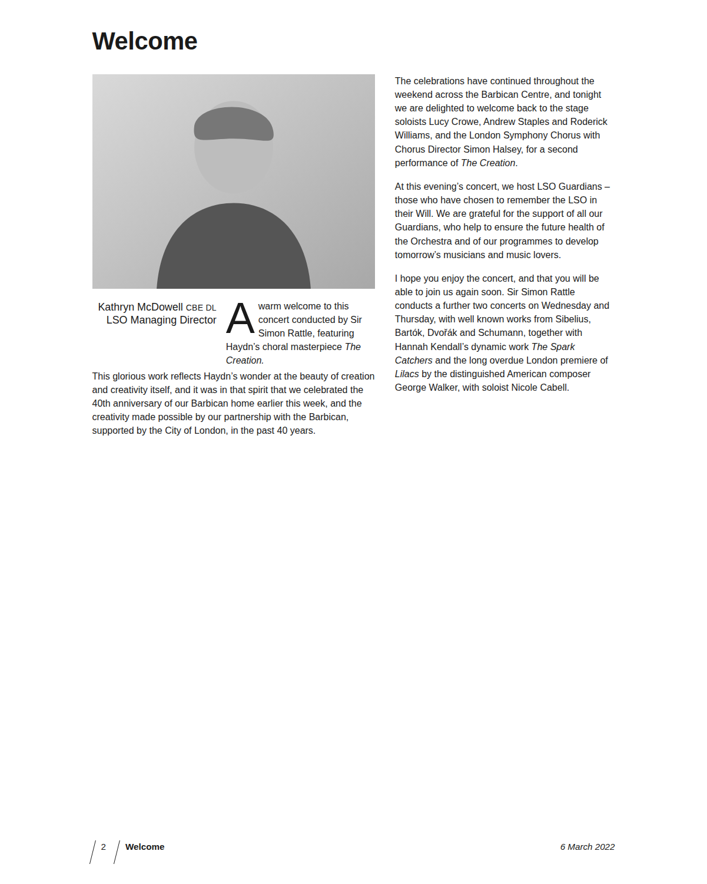Welcome
Kathryn McDowell CBE DL LSO Managing Director
A warm welcome to this concert conducted by Sir Simon Rattle, featuring Haydn’s choral masterpiece The Creation.
This glorious work reflects Haydn’s wonder at the beauty of creation and creativity itself, and it was in that spirit that we celebrated the 40th anniversary of our Barbican home earlier this week, and the creativity made possible by our partnership with the Barbican, supported by the City of London, in the past 40 years.
The celebrations have continued throughout the weekend across the Barbican Centre, and tonight we are delighted to welcome back to the stage soloists Lucy Crowe, Andrew Staples and Roderick Williams, and the London Symphony Chorus with Chorus Director Simon Halsey, for a second performance of The Creation.
At this evening’s concert, we host LSO Guardians – those who have chosen to remember the LSO in their Will. We are grateful for the support of all our Guardians, who help to ensure the future health of the Orchestra and of our programmes to develop tomorrow’s musicians and music lovers.
I hope you enjoy the concert, and that you will be able to join us again soon. Sir Simon Rattle conducts a further two concerts on Wednesday and Thursday, with well known works from Sibelius, Bartók, Dvořák and Schumann, together with Hannah Kendall’s dynamic work The Spark Catchers and the long overdue London premiere of Lilacs by the distinguished American composer George Walker, with soloist Nicole Cabell.
2 Welcome 6 March 2022